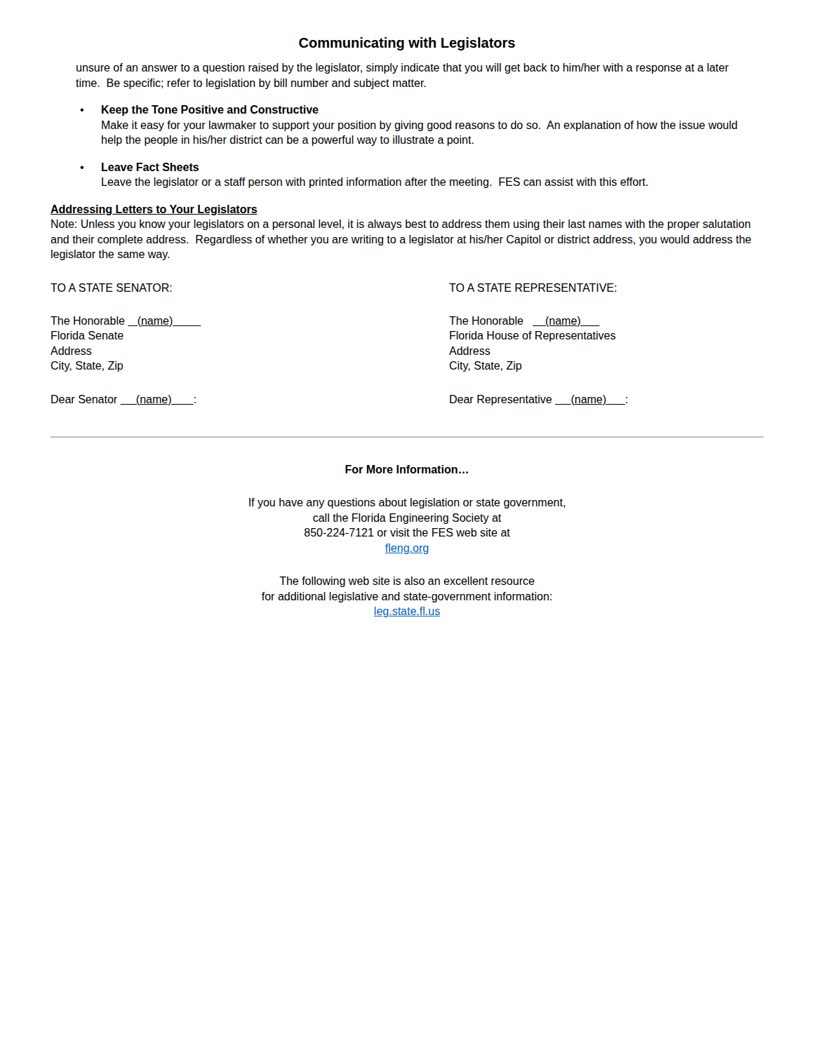Communicating with Legislators
unsure of an answer to a question raised by the legislator, simply indicate that you will get back to him/her with a response at a later time. Be specific; refer to legislation by bill number and subject matter.
Keep the Tone Positive and Constructive Make it easy for your lawmaker to support your position by giving good reasons to do so. An explanation of how the issue would help the people in his/her district can be a powerful way to illustrate a point.
Leave Fact Sheets Leave the legislator or a staff person with printed information after the meeting. FES can assist with this effort.
Addressing Letters to Your Legislators
Note: Unless you know your legislators on a personal level, it is always best to address them using their last names with the proper salutation and their complete address. Regardless of whether you are writing to a legislator at his/her Capitol or district address, you would address the legislator the same way.
| TO A STATE SENATOR: | TO A STATE REPRESENTATIVE: |
| The Honorable (name) Florida Senate Address City, State, Zip | The Honorable (name) Florida House of Representatives Address City, State, Zip |
| Dear Senator (name) : | Dear Representative (name) : |
For More Information…
If you have any questions about legislation or state government,
call the Florida Engineering Society at
850-224-7121 or visit the FES web site at
fleng.org
The following web site is also an excellent resource
for additional legislative and state-government information:
leg.state.fl.us